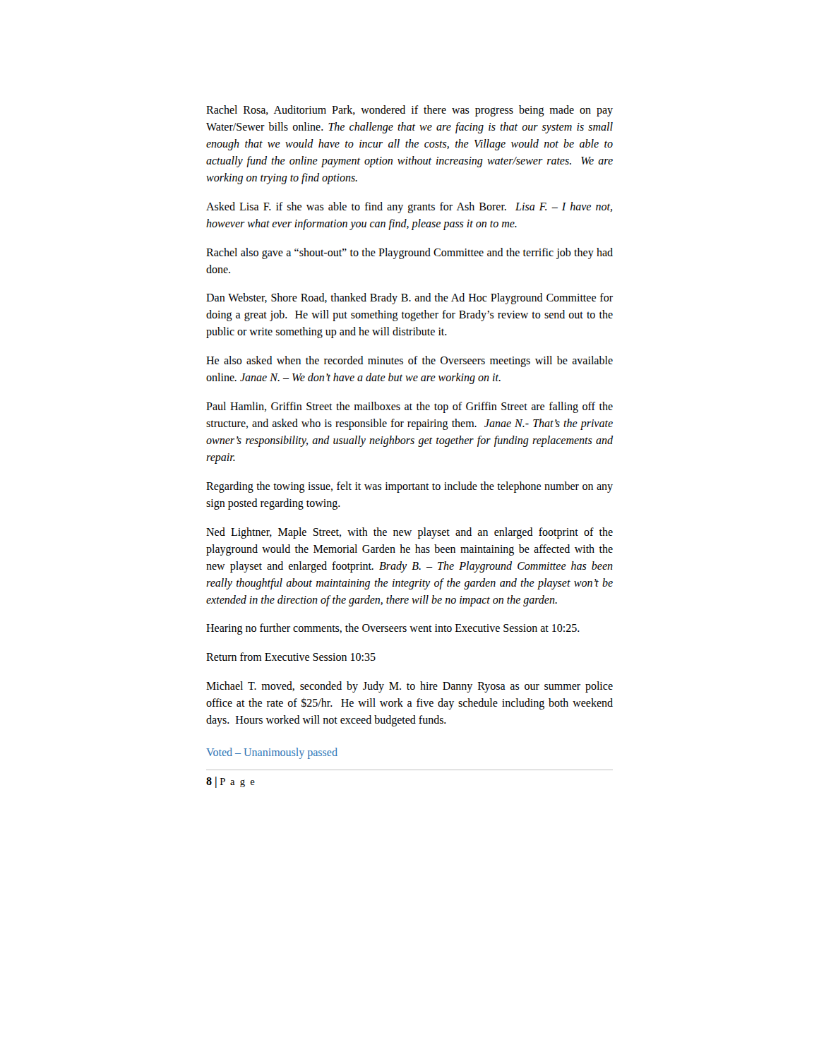Rachel Rosa, Auditorium Park, wondered if there was progress being made on pay Water/Sewer bills online. The challenge that we are facing is that our system is small enough that we would have to incur all the costs, the Village would not be able to actually fund the online payment option without increasing water/sewer rates. We are working on trying to find options.
Asked Lisa F. if she was able to find any grants for Ash Borer. Lisa F. – I have not, however what ever information you can find, please pass it on to me.
Rachel also gave a “shout-out” to the Playground Committee and the terrific job they had done.
Dan Webster, Shore Road, thanked Brady B. and the Ad Hoc Playground Committee for doing a great job. He will put something together for Brady’s review to send out to the public or write something up and he will distribute it.
He also asked when the recorded minutes of the Overseers meetings will be available online. Janae N. – We don’t have a date but we are working on it.
Paul Hamlin, Griffin Street the mailboxes at the top of Griffin Street are falling off the structure, and asked who is responsible for repairing them. Janae N.- That’s the private owner’s responsibility, and usually neighbors get together for funding replacements and repair.
Regarding the towing issue, felt it was important to include the telephone number on any sign posted regarding towing.
Ned Lightner, Maple Street, with the new playset and an enlarged footprint of the playground would the Memorial Garden he has been maintaining be affected with the new playset and enlarged footprint. Brady B. – The Playground Committee has been really thoughtful about maintaining the integrity of the garden and the playset won’t be extended in the direction of the garden, there will be no impact on the garden.
Hearing no further comments, the Overseers went into Executive Session at 10:25.
Return from Executive Session 10:35
Michael T. moved, seconded by Judy M. to hire Danny Ryosa as our summer police office at the rate of $25/hr. He will work a five day schedule including both weekend days. Hours worked will not exceed budgeted funds.
Voted – Unanimously passed
8 | P a g e